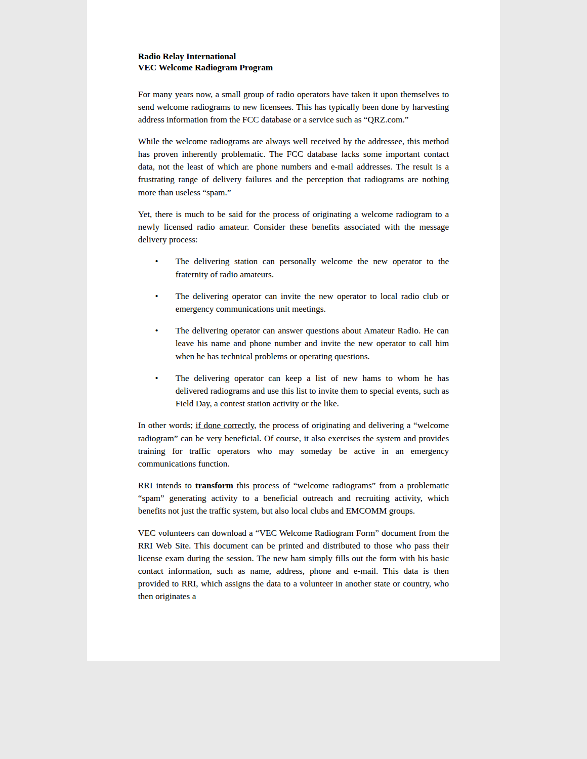Radio Relay International VEC Welcome Radiogram Program
For many years now, a small group of radio operators have taken it upon themselves to send welcome radiograms to new licensees. This has typically been done by harvesting address information from the FCC database or a service such as “QRZ.com.”
While the welcome radiograms are always well received by the addressee, this method has proven inherently problematic. The FCC database lacks some important contact data, not the least of which are phone numbers and e-mail addresses. The result is a frustrating range of delivery failures and the perception that radiograms are nothing more than useless “spam.”
Yet, there is much to be said for the process of originating a welcome radiogram to a newly licensed radio amateur. Consider these benefits associated with the message delivery process:
The delivering station can personally welcome the new operator to the fraternity of radio amateurs.
The delivering operator can invite the new operator to local radio club or emergency communications unit meetings.
The delivering operator can answer questions about Amateur Radio. He can leave his name and phone number and invite the new operator to call him when he has technical problems or operating questions.
The delivering operator can keep a list of new hams to whom he has delivered radiograms and use this list to invite them to special events, such as Field Day, a contest station activity or the like.
In other words; if done correctly, the process of originating and delivering a “welcome radiogram” can be very beneficial. Of course, it also exercises the system and provides training for traffic operators who may someday be active in an emergency communications function.
RRI intends to transform this process of “welcome radiograms” from a problematic “spam” generating activity to a beneficial outreach and recruiting activity, which benefits not just the traffic system, but also local clubs and EMCOMM groups.
VEC volunteers can download a “VEC Welcome Radiogram Form” document from the RRI Web Site. This document can be printed and distributed to those who pass their license exam during the session. The new ham simply fills out the form with his basic contact information, such as name, address, phone and e-mail. This data is then provided to RRI, which assigns the data to a volunteer in another state or country, who then originates a